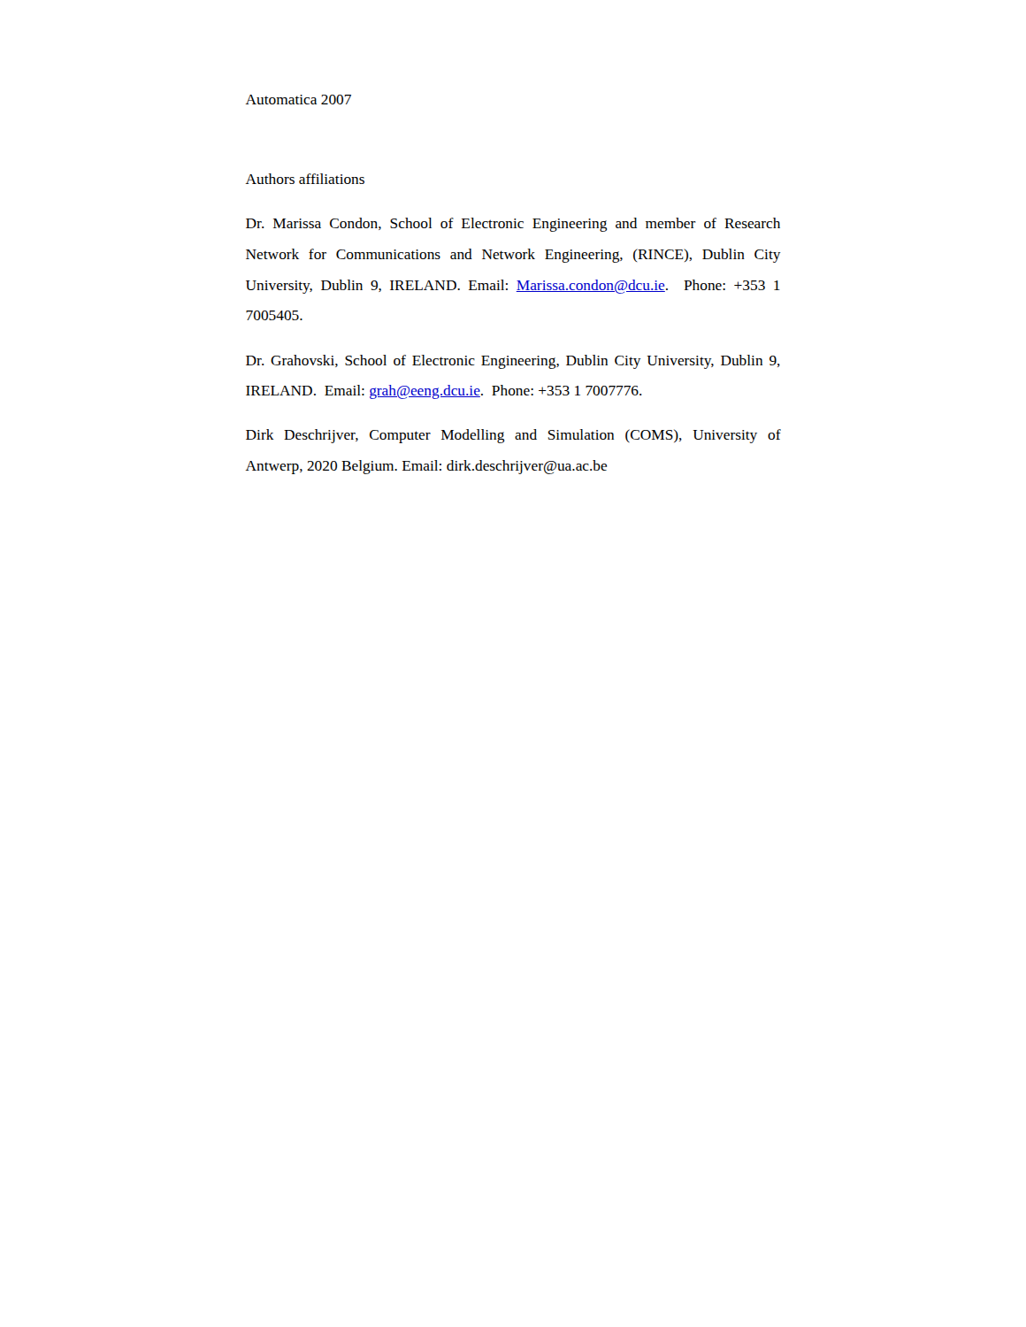Automatica 2007
Authors affiliations
Dr. Marissa Condon, School of Electronic Engineering and member of Research Network for Communications and Network Engineering, (RINCE), Dublin City University, Dublin 9, IRELAND. Email: Marissa.condon@dcu.ie. Phone: +353 1 7005405.
Dr. Grahovski, School of Electronic Engineering, Dublin City University, Dublin 9, IRELAND. Email: grah@eeng.dcu.ie. Phone: +353 1 7007776.
Dirk Deschrijver, Computer Modelling and Simulation (COMS), University of Antwerp, 2020 Belgium. Email: dirk.deschrijver@ua.ac.be